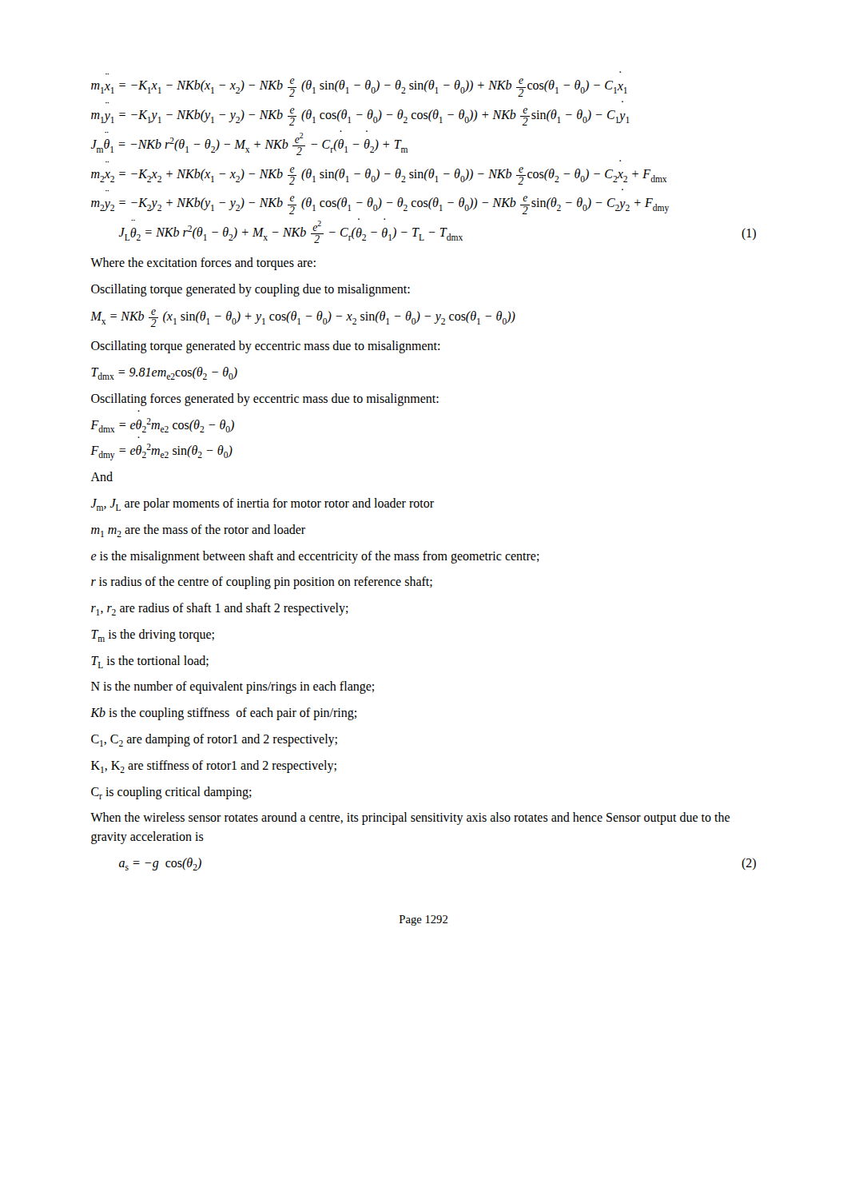m1x1 = −K1x1 − NKb(x1 − x2) − NKb e 2 (θ1 sin(θ1 − θ0) − θ2 sin(θ1 − θ0)) + NKb e 2 cos(θ1 − θ0) − C1x1
m1y1 = −K1y1 − NKb(y1 − y2) − NKb e 2 (θ1 cos(θ1 − θ0) − θ2 cos(θ1 − θ0)) + NKb e 2 sin(θ1 − θ0) − C1y1
Jmθ1 = −NKb r2(θ1 − θ2) − Mx + NKb e22 − Cr(θ1 − θ2) + Tm
m2x2 = −K2x2 + NKb(x1 − x2) − NKb e 2 (θ1 sin(θ1 − θ0) − θ2 sin(θ1 − θ0)) − NKb e 2 cos(θ2 − θ0) − C2x2 + Fdmx
m2y2 = −K2y2 + NKb(y1 − y2) − NKb e 2 (θ1 cos(θ1 − θ0) − θ2 cos(θ1 − θ0)) − NKb e 2 sin(θ2 − θ0) − C2y2 + Fdmy
JLθ2 = NKb r2(θ1 − θ2) + Mx − NKb e22 − Cr(θ2 − θ1) − TL − Tdmx
(1)
Where the excitation forces and torques are:
Oscillating torque generated by coupling due to misalignment:
Mx = NKb e 2 (x1 sin(θ1 − θ0) + y1 cos(θ1 − θ0) − x2 sin(θ1 − θ0) − y2 cos(θ1 − θ0))
Oscillating torque generated by eccentric mass due to misalignment:
Tdmx = 9.81eme2cos(θ2 − θ0)
Oscillating forces generated by eccentric mass due to misalignment:
Fdmx = eθ22me2 cos(θ2 − θ0)
Fdmy = eθ22me2 sin(θ2 − θ0)
And
Jm, JL are polar moments of inertia for motor rotor and loader rotor
m1 m2 are the mass of the rotor and loader
e is the misalignment between shaft and eccentricity of the mass from geometric centre;
r is radius of the centre of coupling pin position on reference shaft;
r1, r2 are radius of shaft 1 and shaft 2 respectively;
Tm is the driving torque;
TL is the tortional load;
N is the number of equivalent pins/rings in each flange;
Kb is the coupling stiffness of each pair of pin/ring;
C1, C2 are damping of rotor1 and 2 respectively;
K1, K2 are stiffness of rotor1 and 2 respectively;
Cr is coupling critical damping;
When the wireless sensor rotates around a centre, its principal sensitivity axis also rotates and hence Sensor output due to the gravity acceleration is
as = −g cos(θ2)
(2)
Page 1292